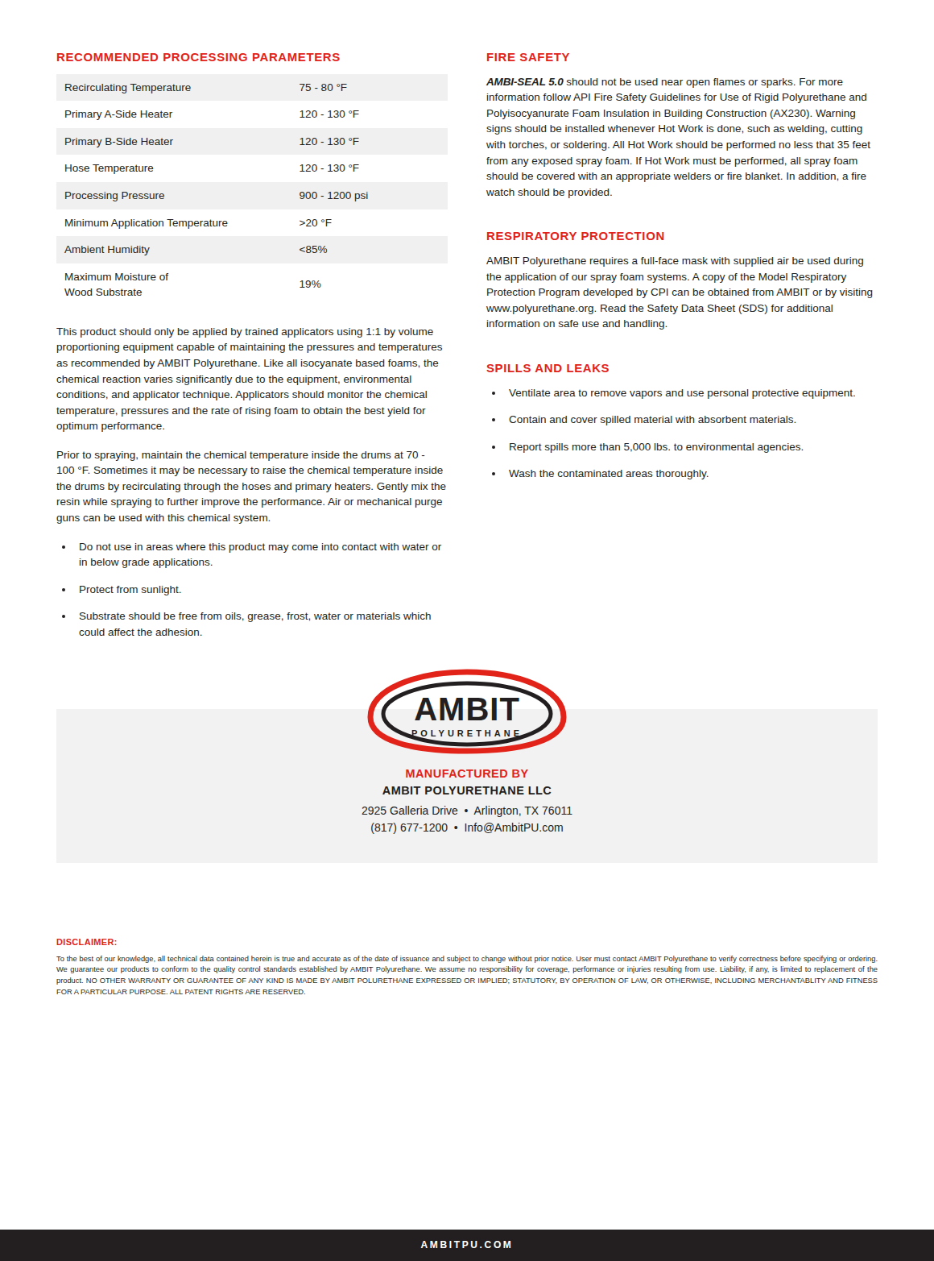Recommended Processing Parameters
| Recirculating Temperature | 75 - 80 °F |
| Primary A-Side Heater | 120 - 130 °F |
| Primary B-Side Heater | 120 - 130 °F |
| Hose Temperature | 120 - 130 °F |
| Processing Pressure | 900 - 1200 psi |
| Minimum Application Temperature | >20 °F |
| Ambient Humidity | <85% |
| Maximum Moisture of Wood Substrate | 19% |
This product should only be applied by trained applicators using 1:1 by volume proportioning equipment capable of maintaining the pressures and temperatures as recommended by AMBIT Polyurethane. Like all isocyanate based foams, the chemical reaction varies significantly due to the equipment, environmental conditions, and applicator technique. Applicators should monitor the chemical temperature, pressures and the rate of rising foam to obtain the best yield for optimum performance.
Prior to spraying, maintain the chemical temperature inside the drums at 70 - 100 °F. Sometimes it may be necessary to raise the chemical temperature inside the drums by recirculating through the hoses and primary heaters. Gently mix the resin while spraying to further improve the performance. Air or mechanical purge guns can be used with this chemical system.
Do not use in areas where this product may come into contact with water or in below grade applications.
Protect from sunlight.
Substrate should be free from oils, grease, frost, water or materials which could affect the adhesion.
Fire Safety
AMBI-SEAL 5.0 should not be used near open flames or sparks. For more information follow API Fire Safety Guidelines for Use of Rigid Polyurethane and Polyisocyanurate Foam Insulation in Building Construction (AX230). Warning signs should be installed whenever Hot Work is done, such as welding, cutting with torches, or soldering. All Hot Work should be performed no less that 35 feet from any exposed spray foam. If Hot Work must be performed, all spray foam should be covered with an appropriate welders or fire blanket. In addition, a fire watch should be provided.
Respiratory Protection
AMBIT Polyurethane requires a full-face mask with supplied air be used during the application of our spray foam systems. A copy of the Model Respiratory Protection Program developed by CPI can be obtained from AMBIT or by visiting www.polyurethane.org. Read the Safety Data Sheet (SDS) for additional information on safe use and handling.
Spills and Leaks
Ventilate area to remove vapors and use personal protective equipment.
Contain and cover spilled material with absorbent materials.
Report spills more than 5,000 lbs. to environmental agencies.
Wash the contaminated areas thoroughly.
AMBIT POLYURETHANE
MANUFACTURED BY
AMBIT POLYURETHANE LLC
2925 Galleria Drive • Arlington, TX 76011
(817) 677-1200 • Info@AmbitPU.com
Disclaimer:
To the best of our knowledge, all technical data contained herein is true and accurate as of the date of issuance and subject to change without prior notice. User must contact AMBIT Polyurethane to verify correctness before specifying or ordering. We guarantee our products to conform to the quality control standards established by AMBIT Polyurethane. We assume no responsibility for coverage, performance or injuries resulting from use. Liability, if any, is limited to replacement of the product. NO OTHER WARRANTY OR GUARANTEE OF ANY KIND IS MADE BY AMBIT POLURETHANE EXPRESSED OR IMPLIED; STATUTORY, BY OPERATION OF LAW, OR OTHERWISE, INCLUDING MERCHANTABLITY AND FITNESS FOR A PARTICULAR PURPOSE. ALL PATENT RIGHTS ARE RESERVED.
AMBITPU.COM